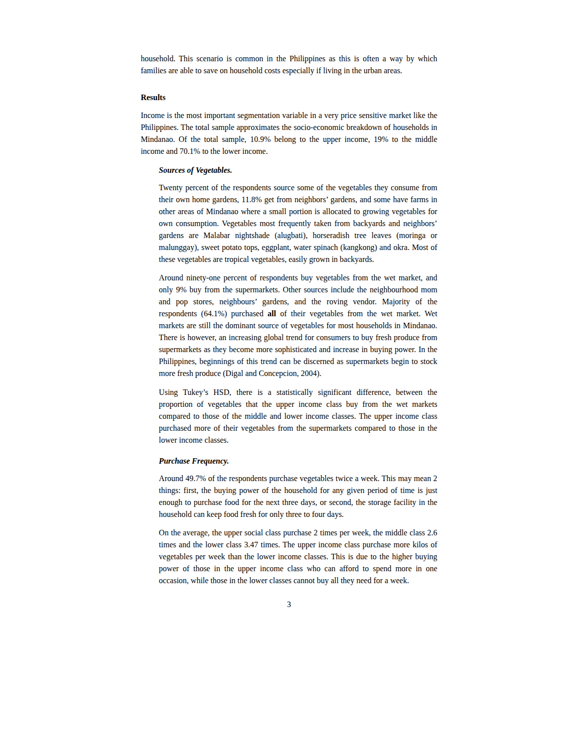household. This scenario is common in the Philippines as this is often a way by which families are able to save on household costs especially if living in the urban areas.
Results
Income is the most important segmentation variable in a very price sensitive market like the Philippines. The total sample approximates the socio-economic breakdown of households in Mindanao. Of the total sample, 10.9% belong to the upper income, 19% to the middle income and 70.1% to the lower income.
Sources of Vegetables.
Twenty percent of the respondents source some of the vegetables they consume from their own home gardens, 11.8% get from neighbors’ gardens, and some have farms in other areas of Mindanao where a small portion is allocated to growing vegetables for own consumption. Vegetables most frequently taken from backyards and neighbors’ gardens are Malabar nightshade (alugbati), horseradish tree leaves (moringa or malunggay), sweet potato tops, eggplant, water spinach (kangkong) and okra. Most of these vegetables are tropical vegetables, easily grown in backyards.
Around ninety-one percent of respondents buy vegetables from the wet market, and only 9% buy from the supermarkets. Other sources include the neighbourhood mom and pop stores, neighbours’ gardens, and the roving vendor. Majority of the respondents (64.1%) purchased all of their vegetables from the wet market. Wet markets are still the dominant source of vegetables for most households in Mindanao. There is however, an increasing global trend for consumers to buy fresh produce from supermarkets as they become more sophisticated and increase in buying power. In the Philippines, beginnings of this trend can be discerned as supermarkets begin to stock more fresh produce (Digal and Concepcion, 2004).
Using Tukey’s HSD, there is a statistically significant difference, between the proportion of vegetables that the upper income class buy from the wet markets compared to those of the middle and lower income classes. The upper income class purchased more of their vegetables from the supermarkets compared to those in the lower income classes.
Purchase Frequency.
Around 49.7% of the respondents purchase vegetables twice a week. This may mean 2 things: first, the buying power of the household for any given period of time is just enough to purchase food for the next three days, or second, the storage facility in the household can keep food fresh for only three to four days.
On the average, the upper social class purchase 2 times per week, the middle class 2.6 times and the lower class 3.47 times. The upper income class purchase more kilos of vegetables per week than the lower income classes. This is due to the higher buying power of those in the upper income class who can afford to spend more in one occasion, while those in the lower classes cannot buy all they need for a week.
3